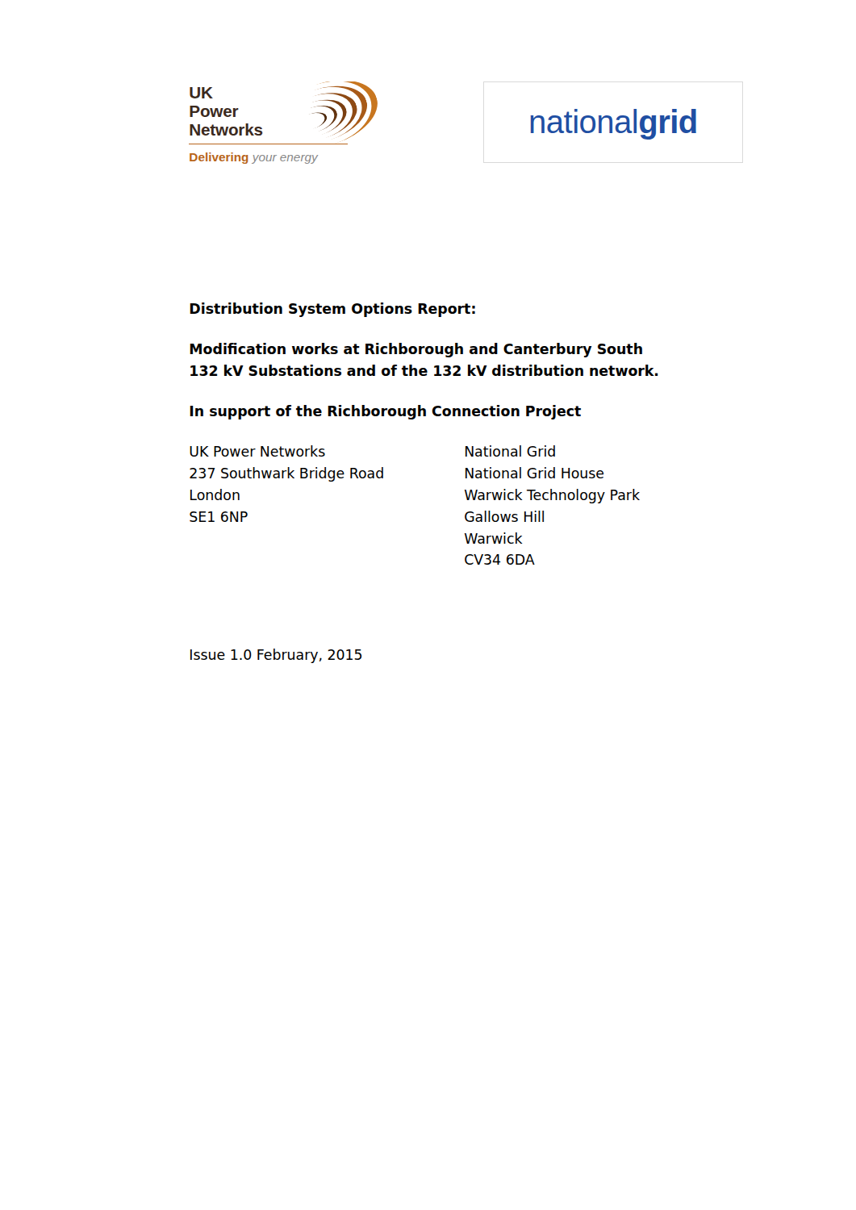UK
Power
Networks
Delivering your energy
nationalgrid
Distribution System Options Report:
Modification works at Richborough and Canterbury South 132 kV Substations and of the 132 kV distribution network.
In support of the Richborough Connection Project
UK Power Networks
237 Southwark Bridge Road
London
SE1 6NP
National Grid
National Grid House
Warwick Technology Park
Gallows Hill
Warwick
CV34 6DA
Issue 1.0 February, 2015